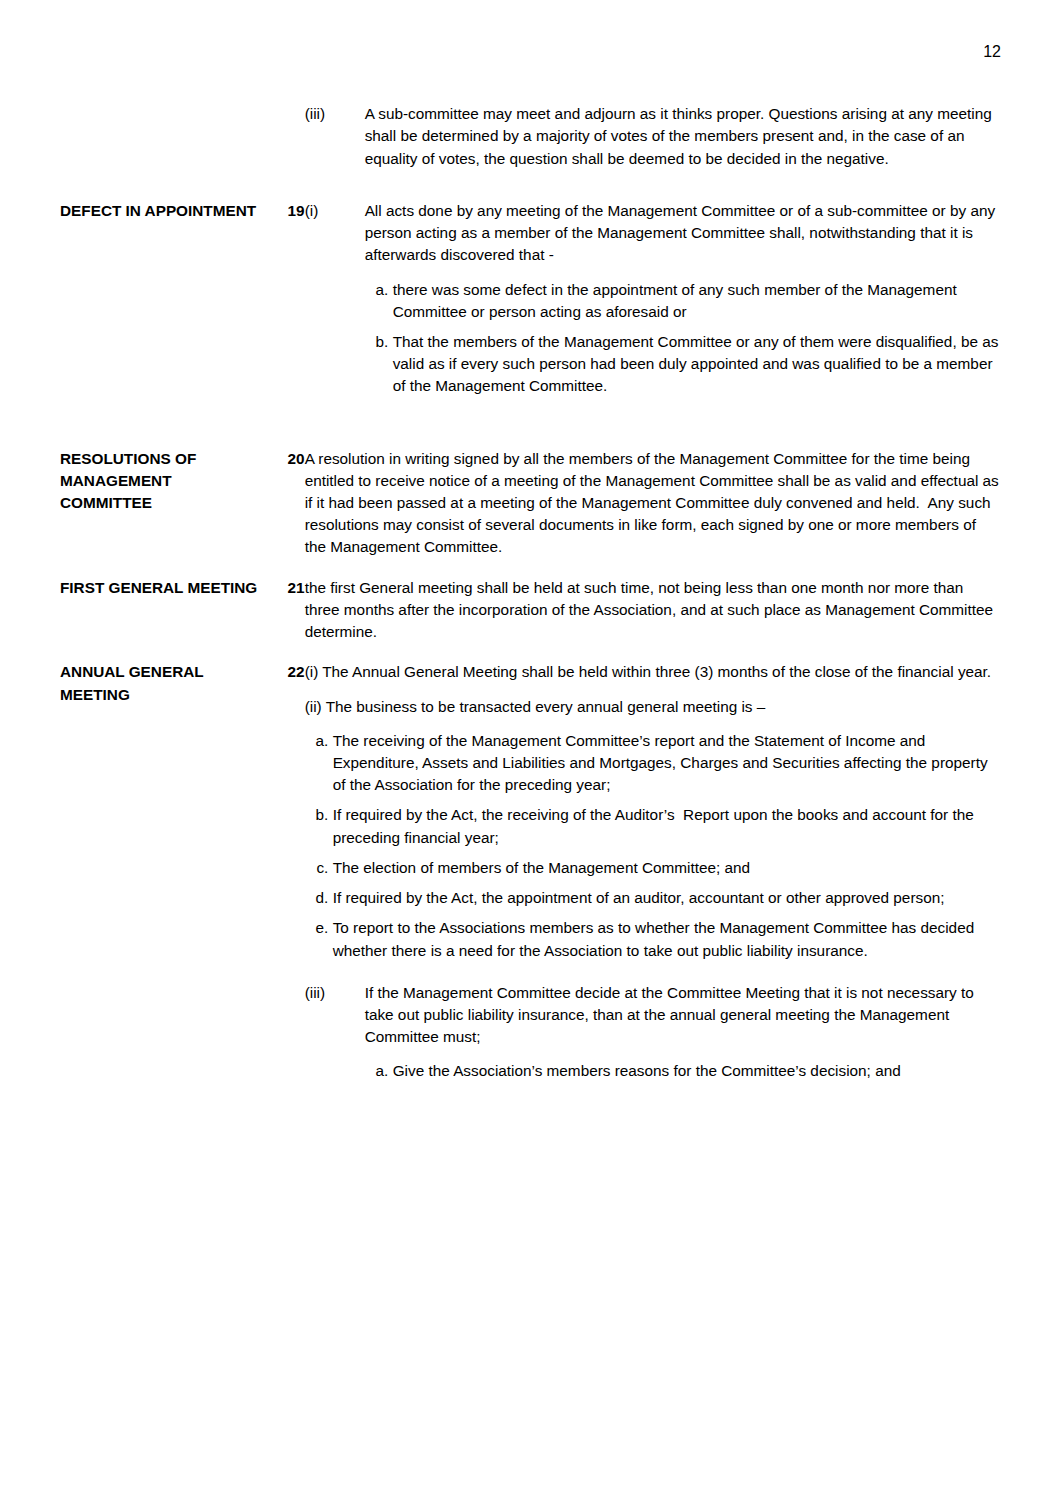12
| | | (iii) A sub-committee may meet and adjourn as it thinks proper. Questions arising at any meeting shall be determined by a majority of votes of the members present and, in the case of an equality of votes, the question shall be deemed to be decided in the negative. |
| Defect in Appointment | 19 | (i) All acts done by any meeting of the Management Committee or of a sub-committee or by any person acting as a member of the Management Committee shall, notwithstanding that it is afterwards discovered that - there was some defect in the appointment of any such member of the Management Committee or person acting as aforesaid or That the members of the Management Committee or any of them were disqualified, be as valid as if every such person had been duly appointed and was qualified to be a member of the Management Committee. |
| Resolutions of Management Committee | 20 | A resolution in writing signed by all the members of the Management Committee for the time being entitled to receive notice of a meeting of the Management Committee shall be as valid and effectual as if it had been passed at a meeting of the Management Committee duly convened and held. Any such resolutions may consist of several documents in like form, each signed by one or more members of the Management Committee. |
| First General Meeting | 21 | the first General meeting shall be held at such time, not being less than one month nor more than three months after the incorporation of the Association, and at such place as Management Committee determine. |
| Annual General Meeting | 22 | (i) The Annual General Meeting shall be held within three (3) months of the close of the financial year. (ii) The business to be transacted every annual general meeting is – The receiving of the Management Committee’s report and the Statement of Income and Expenditure, Assets and Liabilities and Mortgages, Charges and Securities affecting the property of the Association for the preceding year; If required by the Act, the receiving of the Auditor’s Report upon the books and account for the preceding financial year; The election of members of the Management Committee; and If required by the Act, the appointment of an auditor, accountant or other approved person; To report to the Associations members as to whether the Management Committee has decided whether there is a need for the Association to take out public liability insurance. (iii) If the Management Committee decide at the Committee Meeting that it is not necessary to take out public liability insurance, than at the annual general meeting the Management Committee must; Give the Association’s members reasons for the Committee’s decision; and |